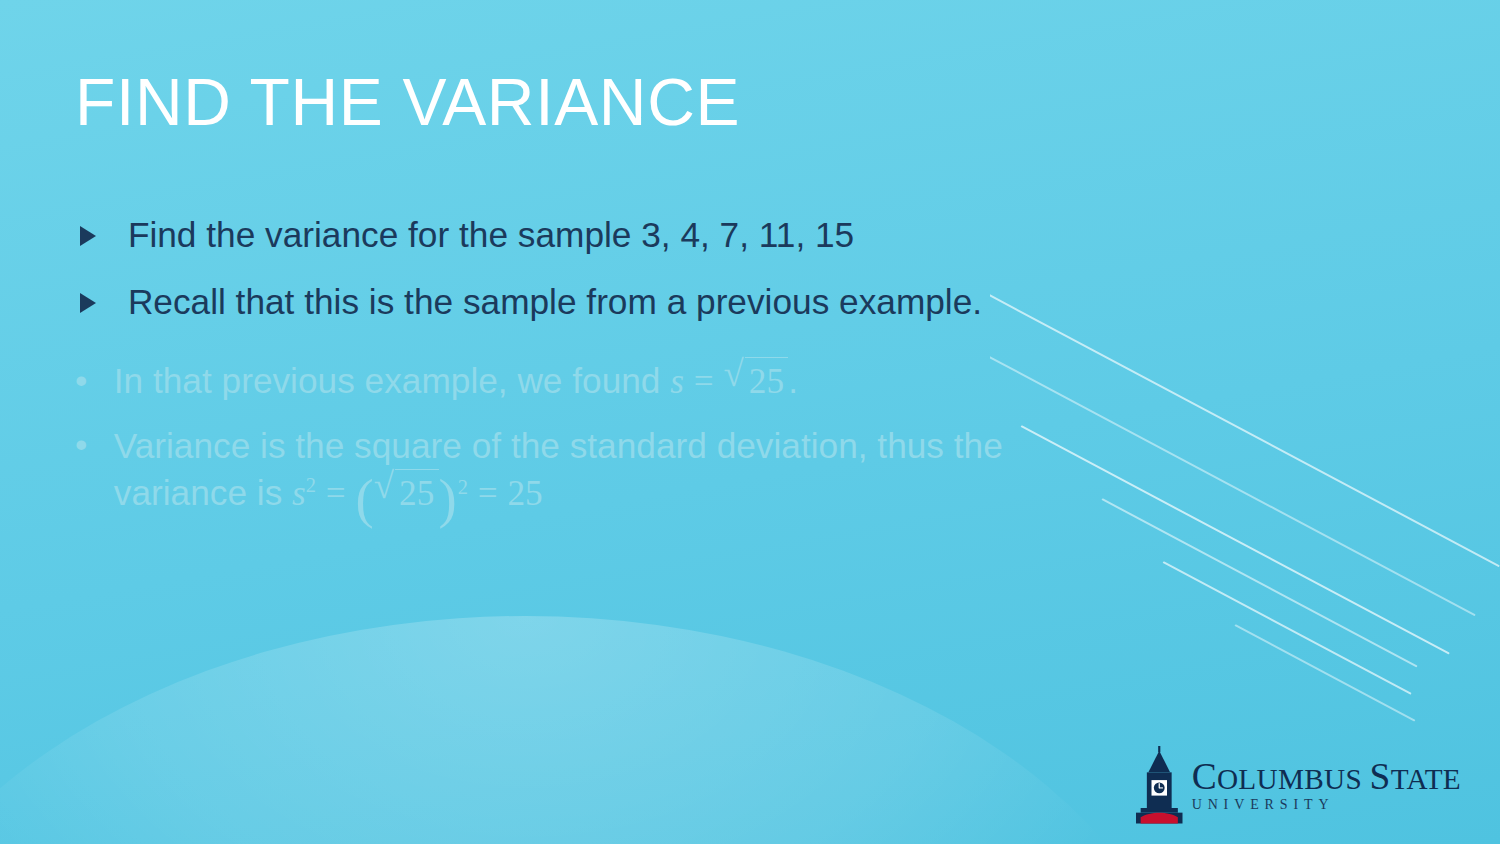Find the Variance
Find the variance for the sample 3, 4, 7, 11, 15
Recall that this is the sample from a previous example.
In that previous example, we found s = 25.
Variance is the square of the standard deviation, thus the variance is s2 = (25) 2 = 25
Columbus State
University